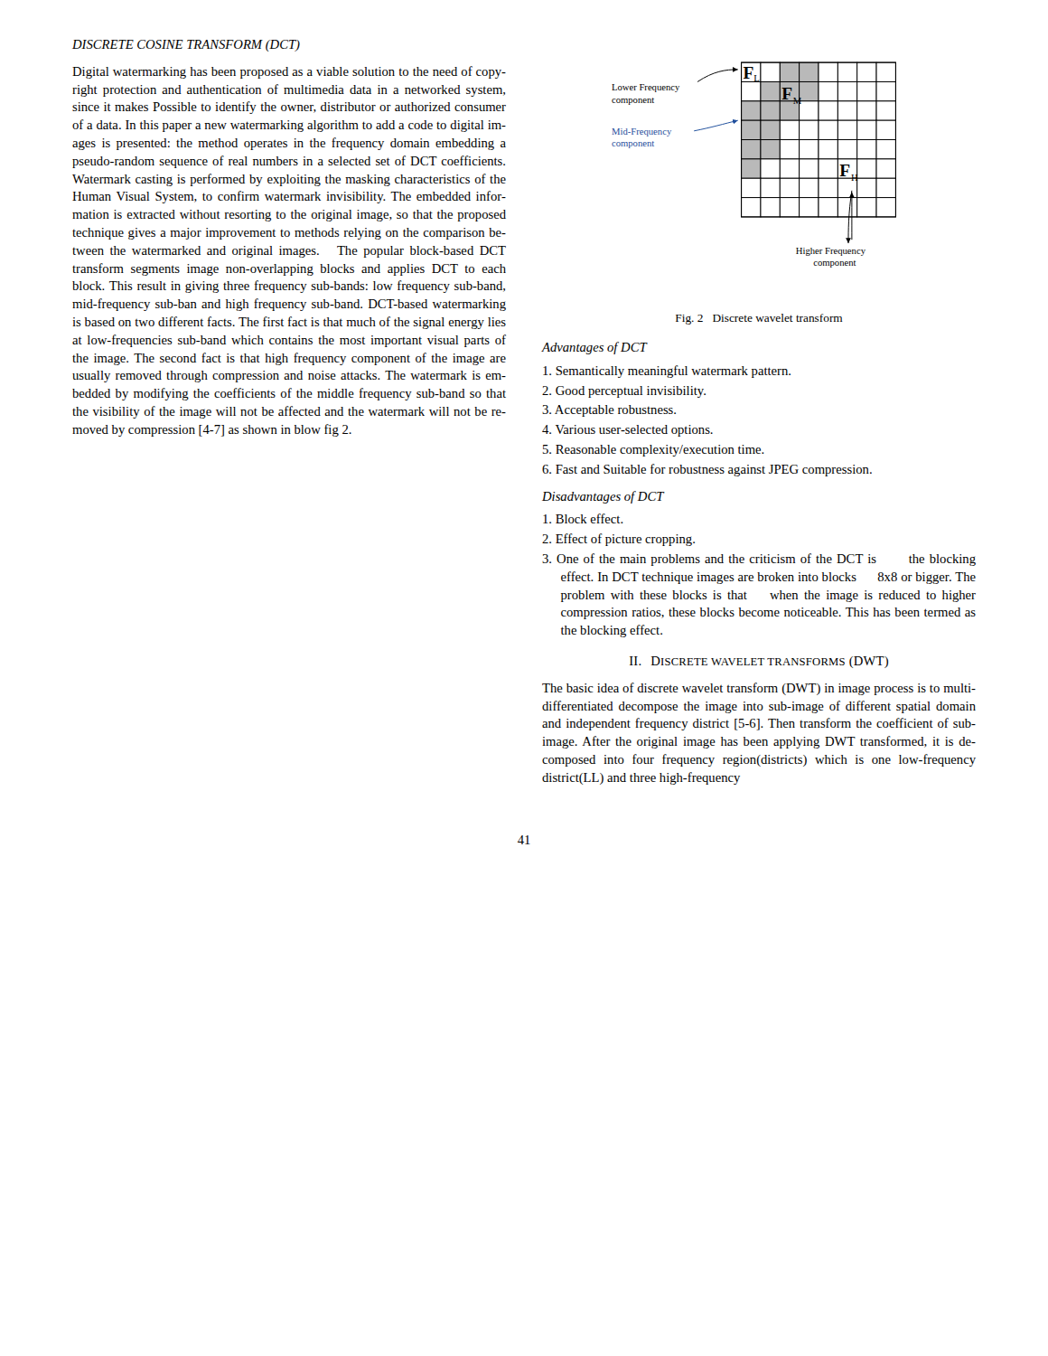DISCRETE COSINE TRANSFORM (DCT)
Digital watermarking has been proposed as a viable solution to the need of copyright protection and authentication of multimedia data in a networked system, since it makes Possible to identify the owner, distributor or authorized consumer of a data. In this paper a new watermarking algorithm to add a code to digital images is presented: the method operates in the frequency domain embedding a pseudo-random sequence of real numbers in a selected set of DCT coefficients. Watermark casting is performed by exploiting the masking characteristics of the Human Visual System, to confirm watermark invisibility. The embedded information is extracted without resorting to the original image, so that the proposed technique gives a major improvement to methods relying on the comparison between the watermarked and original images. The popular block-based DCT transform segments image non-overlapping blocks and applies DCT to each block. This result in giving three frequency sub-bands: low frequency sub-band, mid-frequency sub-ban and high frequency sub-band. DCT-based watermarking is based on two different facts. The first fact is that much of the signal energy lies at low-frequencies sub-band which contains the most important visual parts of the image. The second fact is that high frequency component of the image are usually removed through compression and noise attacks. The watermark is embedded by modifying the coefficients of the middle frequency sub-band so that the visibility of the image will not be affected and the watermark will not be removed by compression [4-7] as shown in blow fig 2.
F L F M F H Lower Frequency component Mid-Frequency component Higher Frequency component
Fig. 2 Discrete wavelet transform
Advantages of DCT
1. Semantically meaningful watermark pattern.
2. Good perceptual invisibility.
3. Acceptable robustness.
4. Various user-selected options.
5. Reasonable complexity/execution time.
6. Fast and Suitable for robustness against JPEG compression.
Disadvantages of DCT
1. Block effect.
2. Effect of picture cropping.
3. One of the main problems and the criticism of the DCT is the blocking effect. In DCT technique images are broken into blocks 8x8 or bigger. The problem with these blocks is that when the image is reduced to higher compression ratios, these blocks become noticeable. This has been termed as the blocking effect.
II. DISCRETE WAVELET TRANSFORMS (DWT)
The basic idea of discrete wavelet transform (DWT) in image process is to multi-differentiated decompose the image into sub-image of different spatial domain and independent frequency district [5-6]. Then transform the coefficient of sub-image. After the original image has been applying DWT transformed, it is decomposed into four frequency region(districts) which is one low-frequency district(LL) and three high-frequency
41